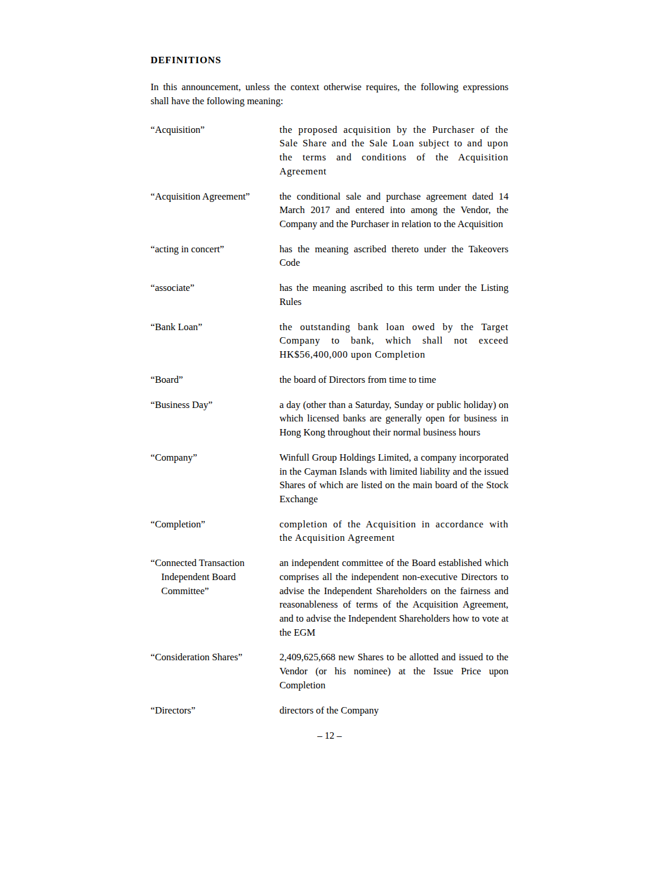DEFINITIONS
In this announcement, unless the context otherwise requires, the following expressions shall have the following meaning:
| “Acquisition” | the proposed acquisition by the Purchaser of the Sale Share and the Sale Loan subject to and upon the terms and conditions of the Acquisition Agreement |
| “Acquisition Agreement” | the conditional sale and purchase agreement dated 14 March 2017 and entered into among the Vendor, the Company and the Purchaser in relation to the Acquisition |
| “acting in concert” | has the meaning ascribed thereto under the Takeovers Code |
| “associate” | has the meaning ascribed to this term under the Listing Rules |
| “Bank Loan” | the outstanding bank loan owed by the Target Company to bank, which shall not exceed HK$56,400,000 upon Completion |
| “Board” | the board of Directors from time to time |
| “Business Day” | a day (other than a Saturday, Sunday or public holiday) on which licensed banks are generally open for business in Hong Kong throughout their normal business hours |
| “Company” | Winfull Group Holdings Limited, a company incorporated in the Cayman Islands with limited liability and the issued Shares of which are listed on the main board of the Stock Exchange |
| “Completion” | completion of the Acquisition in accordance with the Acquisition Agreement |
| “Connected Transaction Independent Board Committee” | an independent committee of the Board established which comprises all the independent non-executive Directors to advise the Independent Shareholders on the fairness and reasonableness of terms of the Acquisition Agreement, and to advise the Independent Shareholders how to vote at the EGM |
| “Consideration Shares” | 2,409,625,668 new Shares to be allotted and issued to the Vendor (or his nominee) at the Issue Price upon Completion |
| “Directors” | directors of the Company |
– 12 –